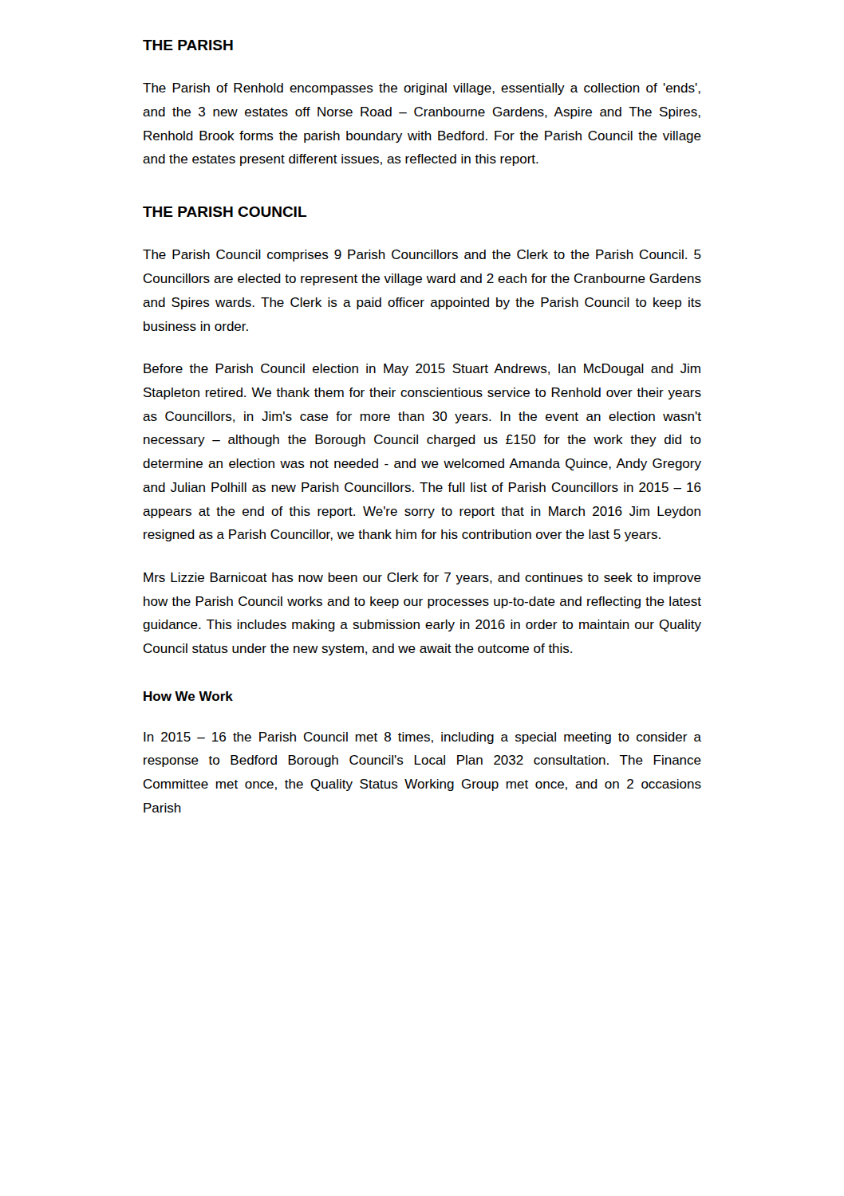THE PARISH
The Parish of Renhold encompasses the original village, essentially a collection of 'ends', and the 3 new estates off Norse Road – Cranbourne Gardens, Aspire and The Spires, Renhold Brook forms the parish boundary with Bedford. For the Parish Council the village and the estates present different issues, as reflected in this report.
THE PARISH COUNCIL
The Parish Council comprises 9 Parish Councillors and the Clerk to the Parish Council. 5 Councillors are elected to represent the village ward and 2 each for the Cranbourne Gardens and Spires wards. The Clerk is a paid officer appointed by the Parish Council to keep its business in order.
Before the Parish Council election in May 2015 Stuart Andrews, Ian McDougal and Jim Stapleton retired. We thank them for their conscientious service to Renhold over their years as Councillors, in Jim's case for more than 30 years. In the event an election wasn't necessary – although the Borough Council charged us £150 for the work they did to determine an election was not needed - and we welcomed Amanda Quince, Andy Gregory and Julian Polhill as new Parish Councillors. The full list of Parish Councillors in 2015 – 16 appears at the end of this report. We're sorry to report that in March 2016 Jim Leydon resigned as a Parish Councillor, we thank him for his contribution over the last 5 years.
Mrs Lizzie Barnicoat has now been our Clerk for 7 years, and continues to seek to improve how the Parish Council works and to keep our processes up-to-date and reflecting the latest guidance. This includes making a submission early in 2016 in order to maintain our Quality Council status under the new system, and we await the outcome of this.
How We Work
In 2015 – 16 the Parish Council met 8 times, including a special meeting to consider a response to Bedford Borough Council's Local Plan 2032 consultation. The Finance Committee met once, the Quality Status Working Group met once, and on 2 occasions Parish